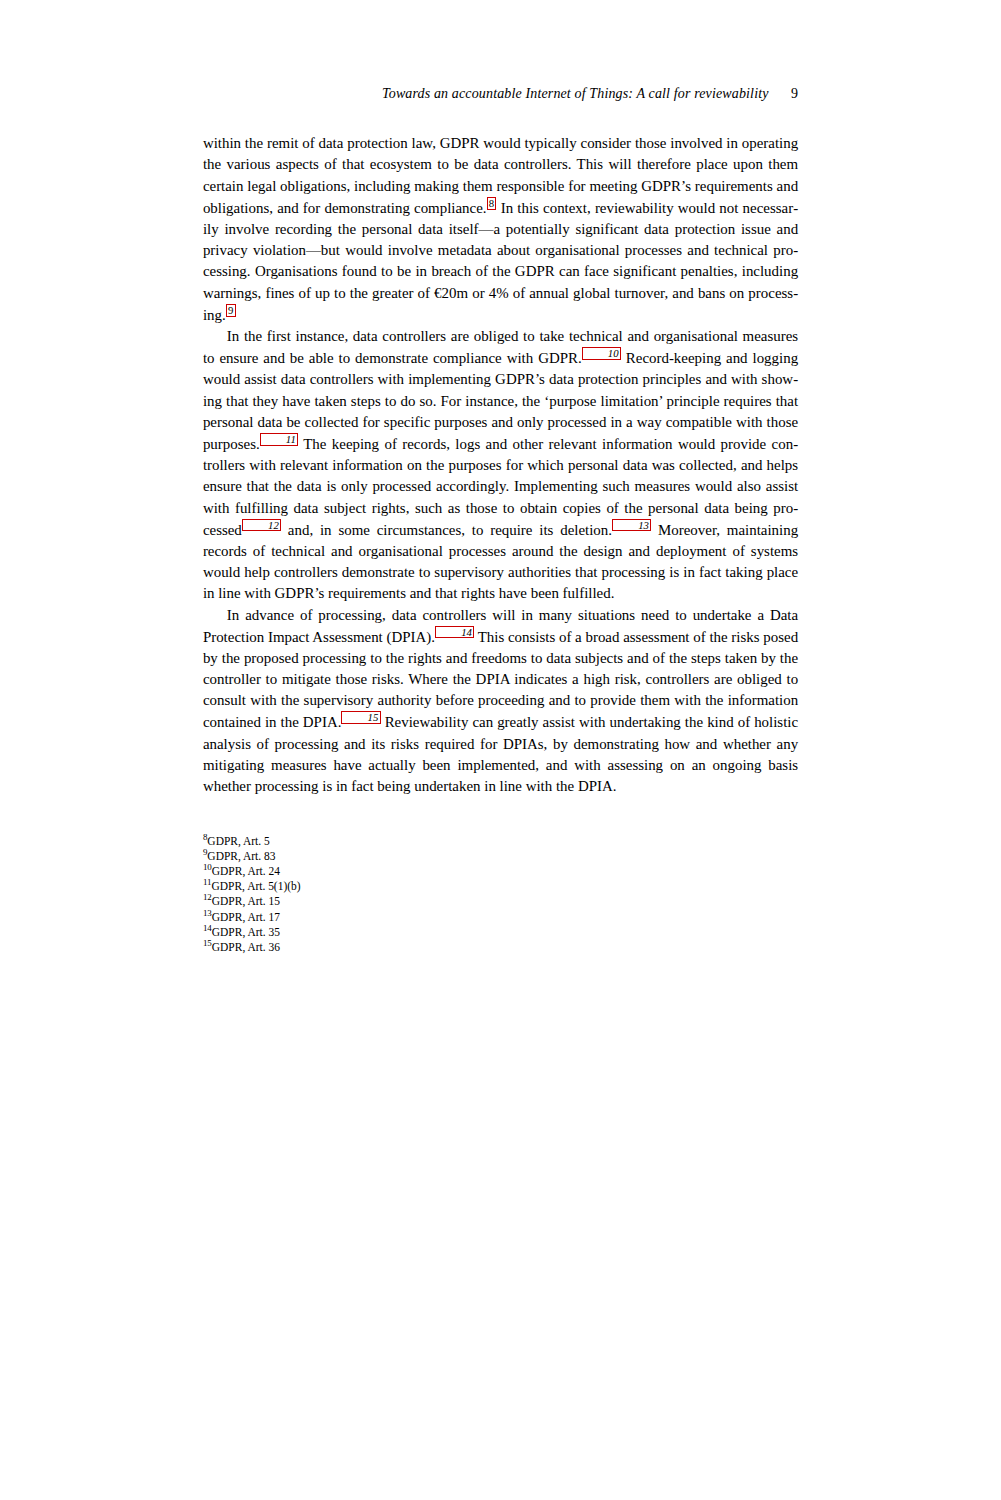Towards an accountable Internet of Things: A call for reviewability9
within the remit of data protection law, GDPR would typically consider those involved in operating the various aspects of that ecosystem to be data controllers. This will therefore place upon them certain legal obligations, including making them responsible for meeting GDPR’s requirements and obligations, and for demonstrating compliance.8 In this context, reviewability would not necessarily involve recording the personal data itself—a potentially significant data protection issue and privacy violation—but would involve metadata about organisational processes and technical processing. Organisations found to be in breach of the GDPR can face significant penalties, including warnings, fines of up to the greater of €20m or 4% of annual global turnover, and bans on processing.9
In the first instance, data controllers are obliged to take technical and organisational measures to ensure and be able to demonstrate compliance with GDPR.10 Record-keeping and logging would assist data controllers with implementing GDPR’s data protection principles and with showing that they have taken steps to do so. For instance, the ‘purpose limitation’ principle requires that personal data be collected for specific purposes and only processed in a way compatible with those purposes.11 The keeping of records, logs and other relevant information would provide controllers with relevant information on the purposes for which personal data was collected, and helps ensure that the data is only processed accordingly. Implementing such measures would also assist with fulfilling data subject rights, such as those to obtain copies of the personal data being processed12 and, in some circumstances, to require its deletion.13 Moreover, maintaining records of technical and organisational processes around the design and deployment of systems would help controllers demonstrate to supervisory authorities that processing is in fact taking place in line with GDPR’s requirements and that rights have been fulfilled.
In advance of processing, data controllers will in many situations need to undertake a Data Protection Impact Assessment (DPIA).14 This consists of a broad assessment of the risks posed by the proposed processing to the rights and freedoms to data subjects and of the steps taken by the controller to mitigate those risks. Where the DPIA indicates a high risk, controllers are obliged to consult with the supervisory authority before proceeding and to provide them with the information contained in the DPIA.15 Reviewability can greatly assist with undertaking the kind of holistic analysis of processing and its risks required for DPIAs, by demonstrating how and whether any mitigating measures have actually been implemented, and with assessing on an ongoing basis whether processing is in fact being undertaken in line with the DPIA.
8GDPR, Art. 5
9GDPR, Art. 83
10GDPR, Art. 24
11GDPR, Art. 5(1)(b)
12GDPR, Art. 15
13GDPR, Art. 17
14GDPR, Art. 35
15GDPR, Art. 36